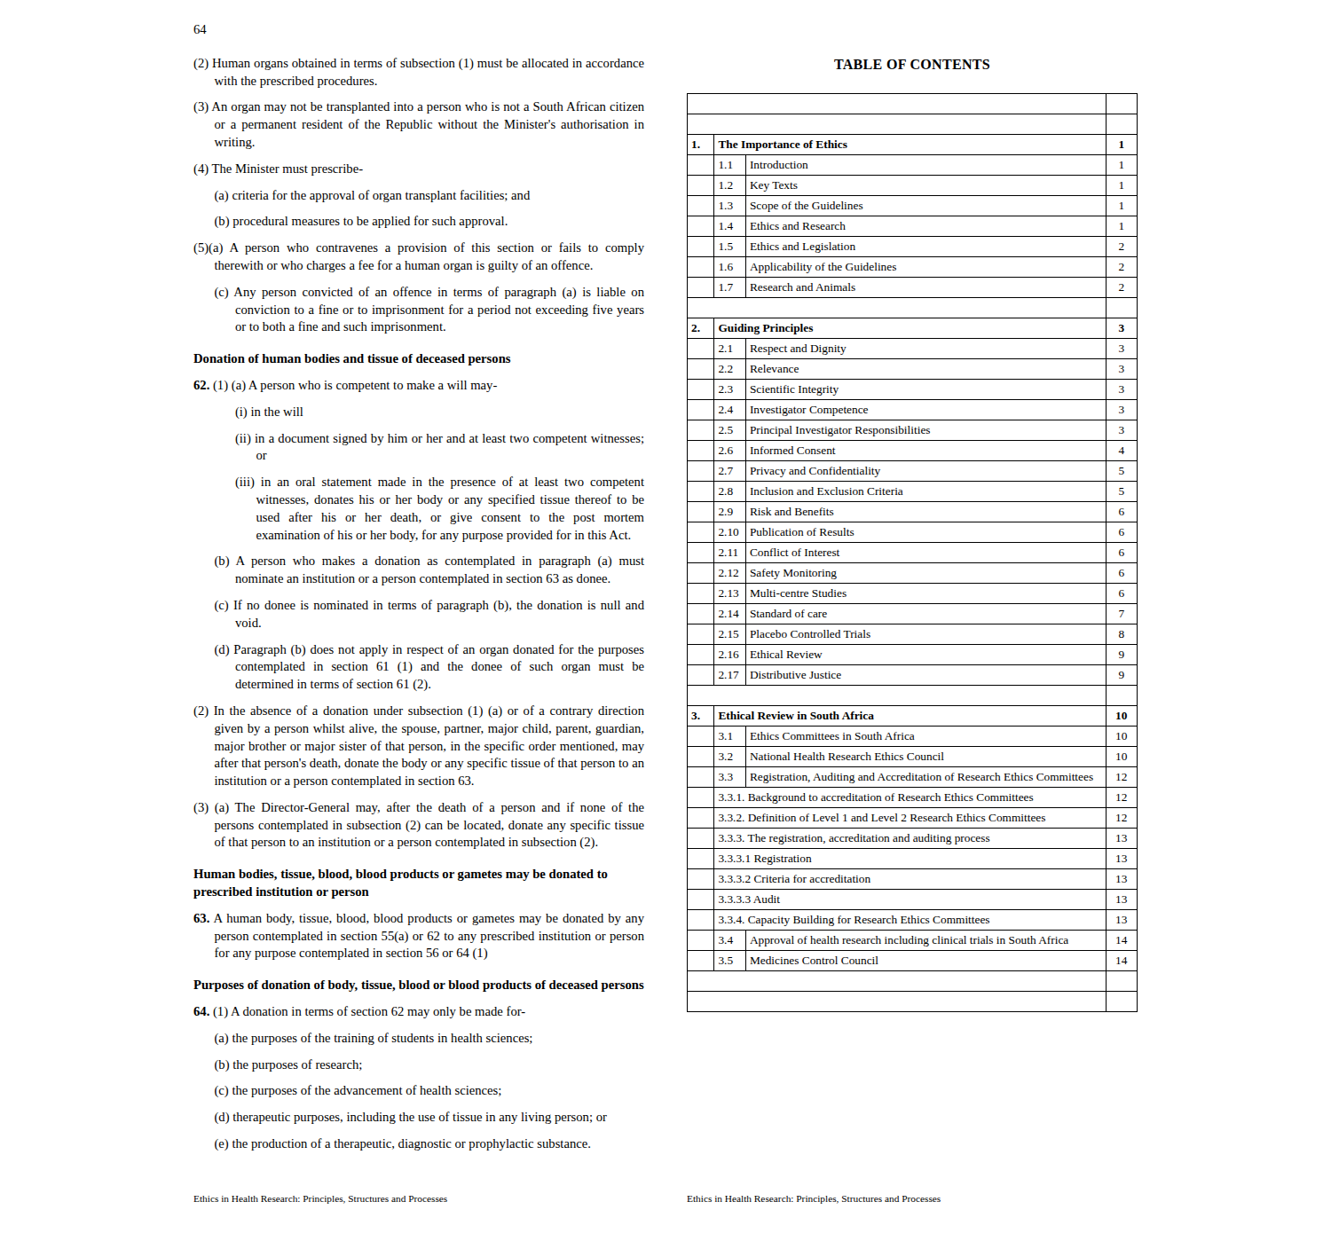64
(2) Human organs obtained in terms of subsection (1) must be allocated in accordance with the prescribed procedures.
(3) An organ may not be transplanted into a person who is not a South African citizen or a permanent resident of the Republic without the Minister's authorisation in writing.
(4) The Minister must prescribe-
(a) criteria for the approval of organ transplant facilities; and
(b) procedural measures to be applied for such approval.
(5)(a) A person who contravenes a provision of this section or fails to comply therewith or who charges a fee for a human organ is guilty of an offence.
(c) Any person convicted of an offence in terms of paragraph (a) is liable on conviction to a fine or to imprisonment for a period not exceeding five years or to both a fine and such imprisonment.
Donation of human bodies and tissue of deceased persons
62. (1) (a) A person who is competent to make a will may-
(i) in the will
(ii) in a document signed by him or her and at least two competent witnesses; or
(iii) in an oral statement made in the presence of at least two competent witnesses, donates his or her body or any specified tissue thereof to be used after his or her death, or give consent to the post mortem examination of his or her body, for any purpose provided for in this Act.
(b) A person who makes a donation as contemplated in paragraph (a) must nominate an institution or a person contemplated in section 63 as donee.
(c) If no donee is nominated in terms of paragraph (b), the donation is null and void.
(d) Paragraph (b) does not apply in respect of an organ donated for the purposes contemplated in section 61 (1) and the donee of such organ must be determined in terms of section 61 (2).
(2) In the absence of a donation under subsection (1) (a) or of a contrary direction given by a person whilst alive, the spouse, partner, major child, parent, guardian, major brother or major sister of that person, in the specific order mentioned, may after that person's death, donate the body or any specific tissue of that person to an institution or a person contemplated in section 63.
(3) (a) The Director-General may, after the death of a person and if none of the persons contemplated in subsection (2) can be located, donate any specific tissue of that person to an institution or a person contemplated in subsection (2).
Human bodies, tissue, blood, blood products or gametes may be donated to prescribed institution or person
63. A human body, tissue, blood, blood products or gametes may be donated by any person contemplated in section 55(a) or 62 to any prescribed institution or person for any purpose contemplated in section 56 or 64 (1)
Purposes of donation of body, tissue, blood or blood products of deceased persons
64. (1) A donation in terms of section 62 may only be made for-
(a) the purposes of the training of students in health sciences;
(b) the purposes of research;
(c) the purposes of the advancement of health sciences;
(d) therapeutic purposes, including the use of tissue in any living person; or
(e) the production of a therapeutic, diagnostic or prophylactic substance.
TABLE OF CONTENTS
| 1. | The Importance of Ethics | 1 |
| | 1.1 | Introduction | 1 |
| | 1.2 | Key Texts | 1 |
| | 1.3 | Scope of the Guidelines | 1 |
| | 1.4 | Ethics and Research | 1 |
| | 1.5 | Ethics and Legislation | 2 |
| | 1.6 | Applicability of the Guidelines | 2 |
| | 1.7 | Research and Animals | 2 |
| 2. | Guiding Principles | 3 |
| | 2.1 | Respect and Dignity | 3 |
| | 2.2 | Relevance | 3 |
| | 2.3 | Scientific Integrity | 3 |
| | 2.4 | Investigator Competence | 3 |
| | 2.5 | Principal Investigator Responsibilities | 3 |
| | 2.6 | Informed Consent | 4 |
| | 2.7 | Privacy and Confidentiality | 5 |
| | 2.8 | Inclusion and Exclusion Criteria | 5 |
| | 2.9 | Risk and Benefits | 6 |
| | 2.10 | Publication of Results | 6 |
| | 2.11 | Conflict of Interest | 6 |
| | 2.12 | Safety Monitoring | 6 |
| | 2.13 | Multi-centre Studies | 6 |
| | 2.14 | Standard of care | 7 |
| | 2.15 | Placebo Controlled Trials | 8 |
| | 2.16 | Ethical Review | 9 |
| | 2.17 | Distributive Justice | 9 |
| 3. | Ethical Review in South Africa | 10 |
| | 3.1 | Ethics Committees in South Africa | 10 |
| | 3.2 | National Health Research Ethics Council | 10 |
| | 3.3 | Registration, Auditing and Accreditation of Research Ethics Committees | 12 |
| | 3.3.1. Background to accreditation of Research Ethics Committees | 12 |
| | 3.3.2. Definition of Level 1 and Level 2 Research Ethics Committees | 12 |
| | 3.3.3. The registration, accreditation and auditing process | 13 |
| | 3.3.3.1 Registration | 13 |
| | 3.3.3.2 Criteria for accreditation | 13 |
| | 3.3.3.3 Audit | 13 |
| | 3.3.4. Capacity Building for Research Ethics Committees | 13 |
| | 3.4 | Approval of health research including clinical trials in South Africa | 14 |
| | 3.5 | Medicines Control Council | 14 |
Ethics in Health Research: Principles, Structures and Processes
Ethics in Health Research: Principles, Structures and Processes